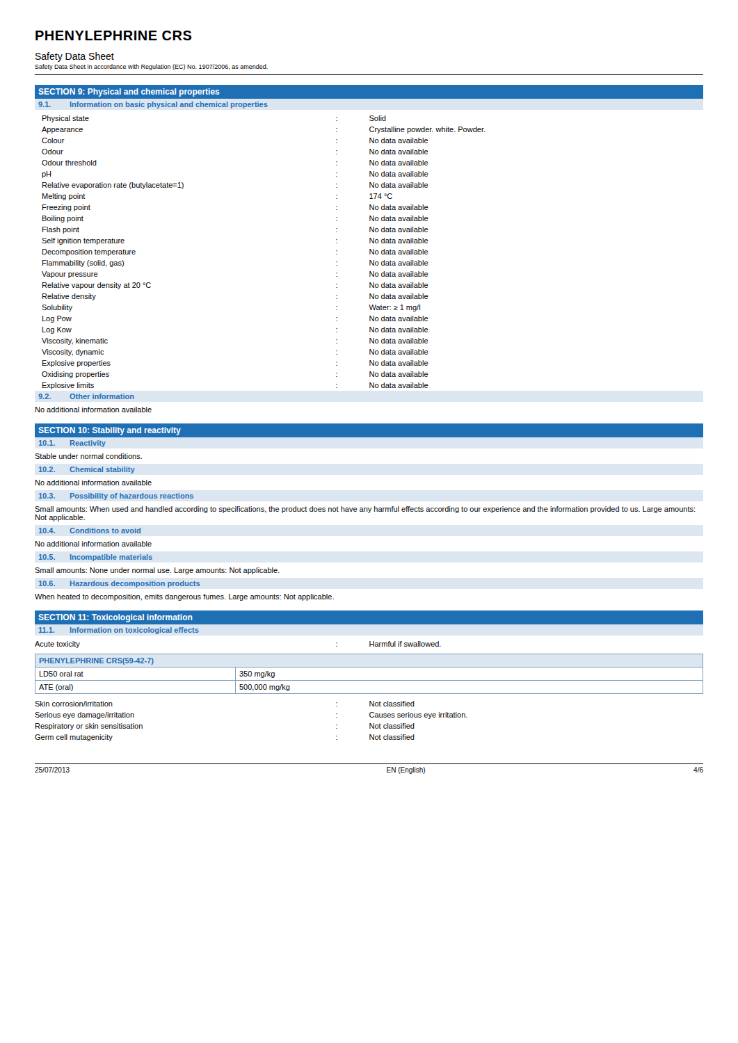PHENYLEPHRINE CRS
Safety Data Sheet
Safety Data Sheet in accordance with Regulation (EC) No. 1907/2006, as amended.
SECTION 9: Physical and chemical properties
9.1. Information on basic physical and chemical properties
| Physical state | : | Solid |
| Appearance | : | Crystalline powder. white. Powder. |
| Colour | : | No data available |
| Odour | : | No data available |
| Odour threshold | : | No data available |
| pH | : | No data available |
| Relative evaporation rate (butylacetate=1) | : | No data available |
| Melting point | : | 174 °C |
| Freezing point | : | No data available |
| Boiling point | : | No data available |
| Flash point | : | No data available |
| Self ignition temperature | : | No data available |
| Decomposition temperature | : | No data available |
| Flammability (solid, gas) | : | No data available |
| Vapour pressure | : | No data available |
| Relative vapour density at 20 °C | : | No data available |
| Relative density | : | No data available |
| Solubility | : | Water: ≥ 1 mg/l |
| Log Pow | : | No data available |
| Log Kow | : | No data available |
| Viscosity, kinematic | : | No data available |
| Viscosity, dynamic | : | No data available |
| Explosive properties | : | No data available |
| Oxidising properties | : | No data available |
| Explosive limits | : | No data available |
9.2. Other information
No additional information available
SECTION 10: Stability and reactivity
10.1. Reactivity
Stable under normal conditions.
10.2. Chemical stability
No additional information available
10.3. Possibility of hazardous reactions
Small amounts: When used and handled according to specifications, the product does not have any harmful effects according to our experience and the information provided to us. Large amounts: Not applicable.
10.4. Conditions to avoid
No additional information available
10.5. Incompatible materials
Small amounts: None under normal use. Large amounts: Not applicable.
10.6. Hazardous decomposition products
When heated to decomposition, emits dangerous fumes. Large amounts: Not applicable.
SECTION 11: Toxicological information
11.1. Information on toxicological effects
| Acute toxicity | : | Harmful if swallowed. |
| PHENYLEPHRINE CRS(59-42-7) |
| --- |
| LD50 oral rat | 350 mg/kg |
| ATE (oral) | 500,000 mg/kg |
| Skin corrosion/irritation | : | Not classified |
| Serious eye damage/irritation | : | Causes serious eye irritation. |
| Respiratory or skin sensitisation | : | Not classified |
| Germ cell mutagenicity | : | Not classified |
25/07/2013
EN (English)
4/6